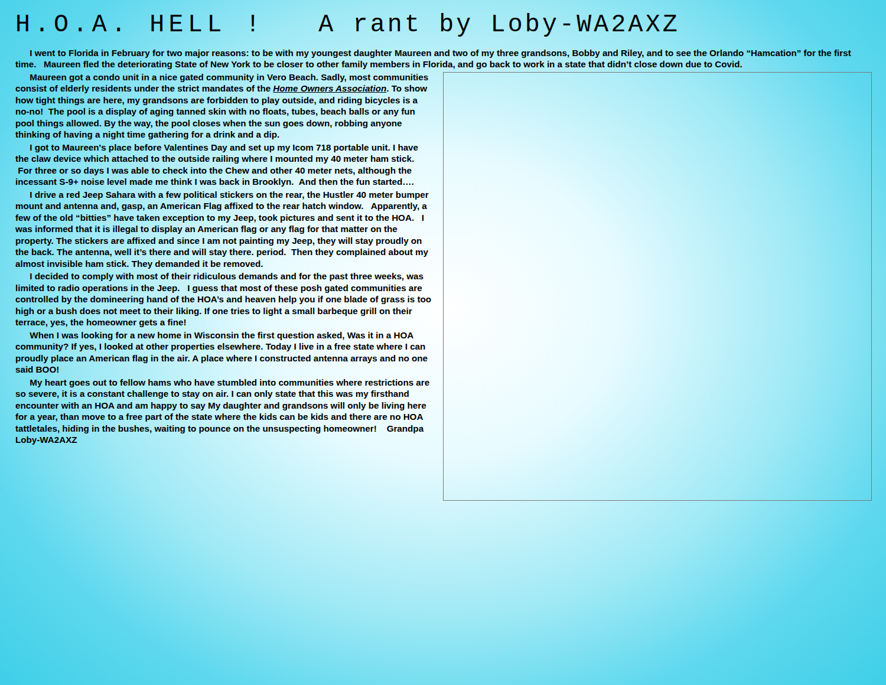H.O.A. HELL !A rant by Loby-WA2AXZ
I went to Florida in February for two major reasons: to be with my youngest daughter Maureen and two of my three grandsons, Bobby and Riley, and to see the Orlando “Hamcation” for the first time. Maureen fled the deteriorating State of New York to be closer to other family members in Florida, and go back to work in a state that didn’t close down due to Covid.
Maureen got a condo unit in a nice gated community in Vero Beach. Sadly, most communities consist of elderly residents under the strict mandates of the Home Owners Association. To show how tight things are here, my grandsons are forbidden to play outside, and riding bicycles is a no-no! The pool is a display of aging tanned skin with no floats, tubes, beach balls or any fun pool things allowed. By the way, the pool closes when the sun goes down, robbing anyone thinking of having a night time gathering for a drink and a dip.
I got to Maureen's place before Valentines Day and set up my Icom 718 portable unit. I have the claw device which attached to the outside railing where I mounted my 40 meter ham stick. For three or so days I was able to check into the Chew and other 40 meter nets, although the incessant S-9+ noise level made me think I was back in Brooklyn. And then the fun started….
I drive a red Jeep Sahara with a few political stickers on the rear, the Hustler 40 meter bumper mount and antenna and, gasp, an American Flag affixed to the rear hatch window. Apparently, a few of the old “bitties” have taken exception to my Jeep, took pictures and sent it to the HOA. I was informed that it is illegal to display an American flag or any flag for that matter on the property. The stickers are affixed and since I am not painting my Jeep, they will stay proudly on the back. The antenna, well it’s there and will stay there. period. Then they complained about my almost invisible ham stick. They demanded it be removed.
I decided to comply with most of their ridiculous demands and for the past three weeks, was limited to radio operations in the Jeep. I guess that most of these posh gated communities are controlled by the domineering hand of the HOA’s and heaven help you if one blade of grass is too high or a bush does not meet to their liking. If one tries to light a small barbeque grill on their terrace, yes, the homeowner gets a fine!
When I was looking for a new home in Wisconsin the first question asked, Was it in a HOA community? If yes, I looked at other properties elsewhere. Today I live in a free state where I can proudly place an American flag in the air. A place where I constructed antenna arrays and no one said BOO!
My heart goes out to fellow hams who have stumbled into communities where restrictions are so severe, it is a constant challenge to stay on air. I can only state that this was my firsthand encounter with an HOA and am happy to say My daughter and grandsons will only be living here for a year, than move to a free part of the state where the kids can be kids and there are no HOA tattletales, hiding in the bushes, waiting to pounce on the unsuspecting homeowner! Grandpa Loby-WA2AXZ